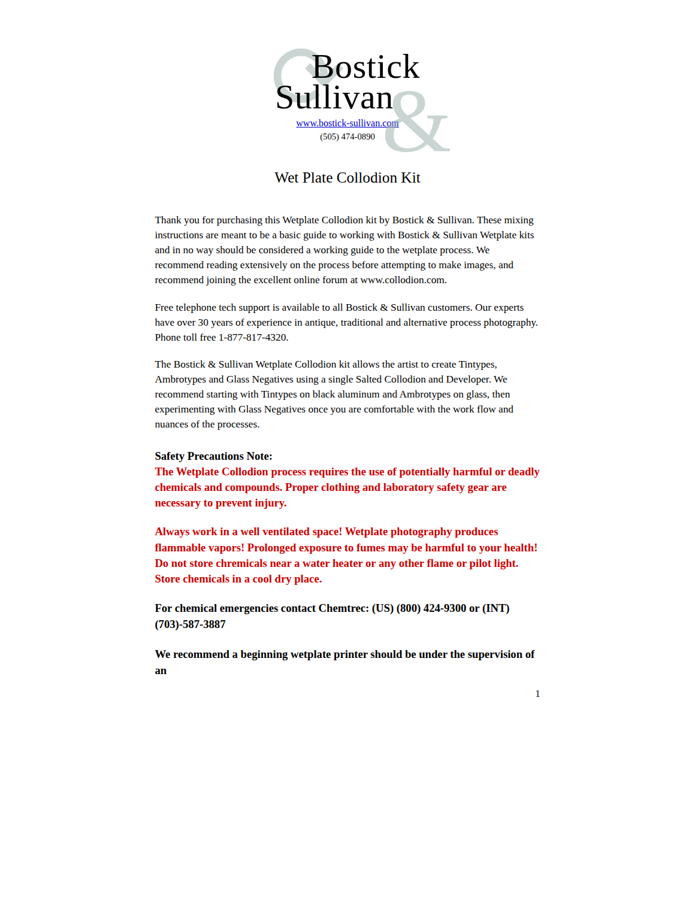⟳ & BostickSullivan
www.bostick-sullivan.com
(505) 474-0890
Wet Plate Collodion Kit
Thank you for purchasing this Wetplate Collodion kit by Bostick & Sullivan. These mixing instructions are meant to be a basic guide to working with Bostick & Sullivan Wetplate kits and in no way should be considered a working guide to the wetplate process. We recommend reading extensively on the process before attempting to make images, and recommend joining the excellent online forum at www.collodion.com.
Free telephone tech support is available to all Bostick & Sullivan customers. Our experts have over 30 years of experience in antique, traditional and alternative process photography. Phone toll free 1-877-817-4320.
The Bostick & Sullivan Wetplate Collodion kit allows the artist to create Tintypes, Ambrotypes and Glass Negatives using a single Salted Collodion and Developer. We recommend starting with Tintypes on black aluminum and Ambrotypes on glass, then experimenting with Glass Negatives once you are comfortable with the work flow and nuances of the processes.
Safety Precautions Note:
The Wetplate Collodion process requires the use of potentially harmful or deadly chemicals and compounds. Proper clothing and laboratory safety gear are necessary to prevent injury.
Always work in a well ventilated space! Wetplate photography produces flammable vapors! Prolonged exposure to fumes may be harmful to your health! Do not store chremicals near a water heater or any other flame or pilot light. Store chemicals in a cool dry place.
For chemical emergencies contact Chemtrec: (US) (800) 424-9300 or (INT) (703)-587-3887
We recommend a beginning wetplate printer should be under the supervision of an
1